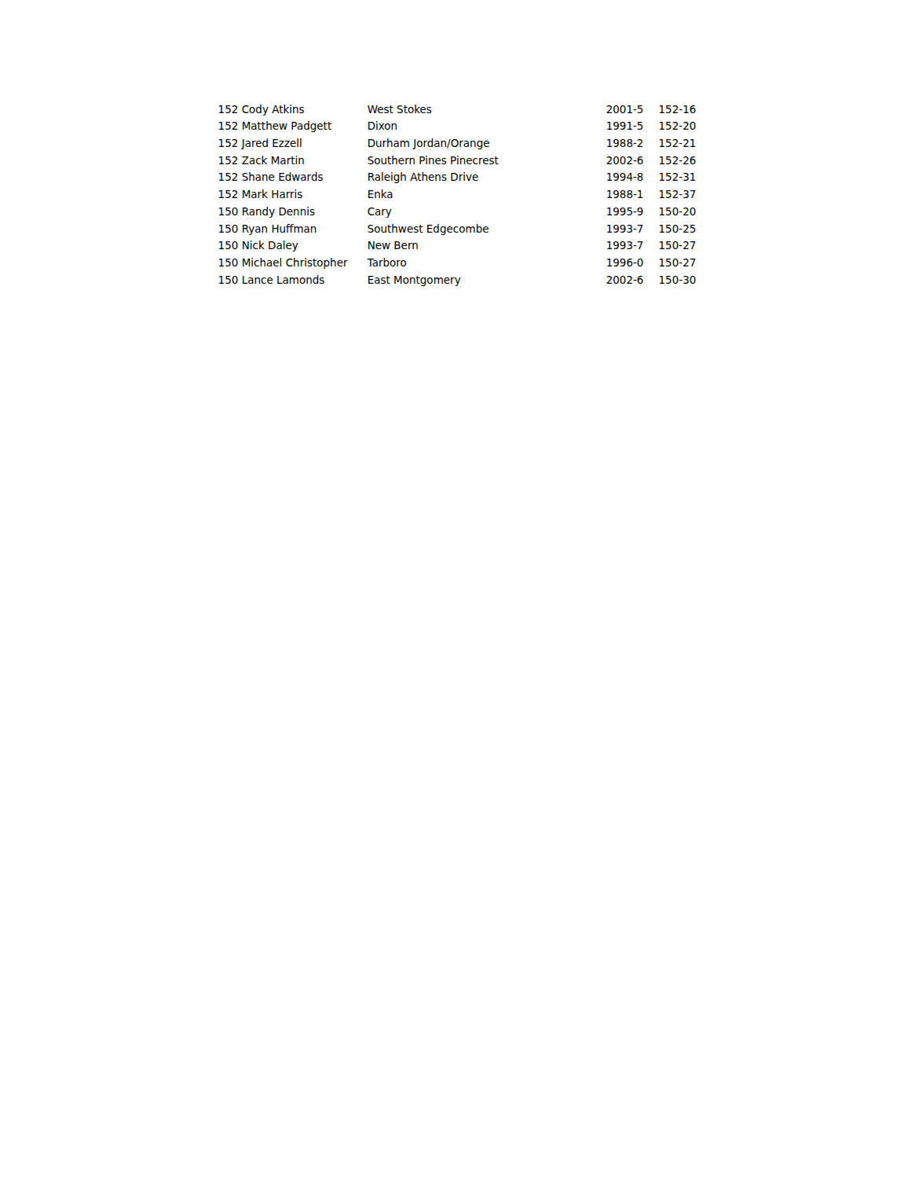| 152 Cody Atkins | West Stokes | 2001-5 | 152-16 |
| 152 Matthew Padgett | Dixon | 1991-5 | 152-20 |
| 152 Jared Ezzell | Durham Jordan/Orange | 1988-2 | 152-21 |
| 152 Zack Martin | Southern Pines Pinecrest | 2002-6 | 152-26 |
| 152 Shane Edwards | Raleigh Athens Drive | 1994-8 | 152-31 |
| 152 Mark Harris | Enka | 1988-1 | 152-37 |
| 150 Randy Dennis | Cary | 1995-9 | 150-20 |
| 150 Ryan Huffman | Southwest Edgecombe | 1993-7 | 150-25 |
| 150 Nick Daley | New Bern | 1993-7 | 150-27 |
| 150 Michael Christopher | Tarboro | 1996-0 | 150-27 |
| 150 Lance Lamonds | East Montgomery | 2002-6 | 150-30 |